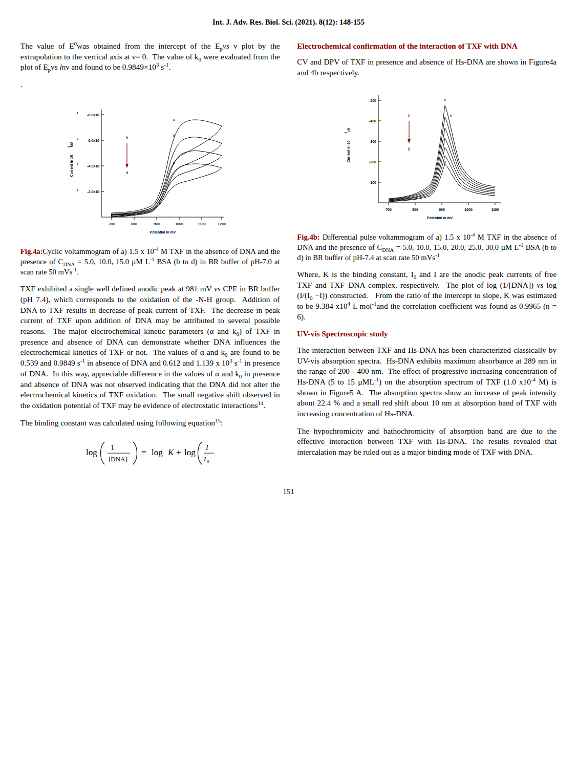Int. J. Adv. Res. Biol. Sci. (2021). 8(12): 148-155
The value of E0was obtained from the intercept of the Epvs ν plot by the extrapolation to the vertical axis at ν= 0. The value of k0 were evaluated from the plot of Epvs lnν and found to be 0.9849×103 s-1.
.
-8.0x10 -6.0x10 -4.0x10 -2.0x10 2 2 2 2 700 800 900 1000 1100 1200 Potential in mV Current in 10 -2 MA a b d b d
Fig.4a: Cyclic voltammogram of a) 1.5 x 10-4 M TXF in the absence of DNA and the presence of CDNA = 5.0, 10.0, 15.0 µM L-1 BSA (b to d) in BR buffer of pH-7.0 at scan rate 50 mVs-1.
TXF exhibited a single well defined anodic peak at 981 mV vs CPE in BR buffer (pH 7.4), which corresponds to the oxidation of the -N-H group. Addition of DNA to TXF results in decrease of peak current of TXF. The decrease in peak current of TXF upon addition of DNA may be attributed to several possible reasons. The major electrochemical kinetic parameters (α and k0) of TXF in presence and absence of DNA can demonstrate whether DNA influences the electrochemical kinetics of TXF or not. The values of α and k0 are found to be 0.539 and 0.9849 s-1 in absence of DNA and 0.612 and 1.139 x 103 s-1 in presence of DNA. In this way, appreciable difference in the values of α and k0 in presence and absence of DNA was not observed indicating that the DNA did not alter the electrochemical kinetics of TXF oxidation. The small negative shift observed in the oxidation potential of TXF may be evidence of electrostatic interactions14.
The binding constant was calculated using following equation15:
log 1 [DNA] = log K + log I I 0 − I
Electrochemical confirmation of the interaction of TXF with DNA
CV and DPV of TXF in presence and absence of Hs-DNA are shown in Figure4a and 4b respectively.
-500 -400 -300 -200 -100 700 800 900 1000 1100 Potential in mV Current in 10 -2 uA a b g b g
Fig.4b: Differential pulse voltammogram of a) 1.5 x 10-4 M TXF in the absence of DNA and the presence of CDNA = 5.0, 10.0, 15.0, 20.0, 25.0, 30.0 µM L-1 BSA (b to d) in BR buffer of pH-7.4 at scan rate 50 mVs-1
Where, K is the binding constant, I0 and I are the anodic peak currents of free TXF and TXF–DNA complex, respectively. The plot of log (1/[DNA]) vs log (I/(I0 −I)) constructed. From the ratio of the intercept to slope, K was estimated to be 9.384 x104 L mol-1and the correlation coefficient was found as 0.9965 (n = 6).
UV-vis Spectroscopic study
The interaction between TXF and Hs-DNA has been characterized classically by UV-vis absorption spectra. Hs-DNA exhibits maximum absorbance at 289 nm in the range of 200 - 400 nm. The effect of progressive increasing concentration of Hs-DNA (5 to 15 µML-1) on the absorption spectrum of TXF (1.0 x10-4 M) is shown in Figure5 A. The absorption spectra show an increase of peak intensity about 22.4 % and a small red shift about 10 nm at absorption band of TXF with increasing concentration of Hs-DNA.
The hypochromicity and bathochromicity of absorption band are due to the effective interaction between TXF with Hs-DNA. The results revealed that intercalation may be ruled out as a major binding mode of TXF with DNA.
151